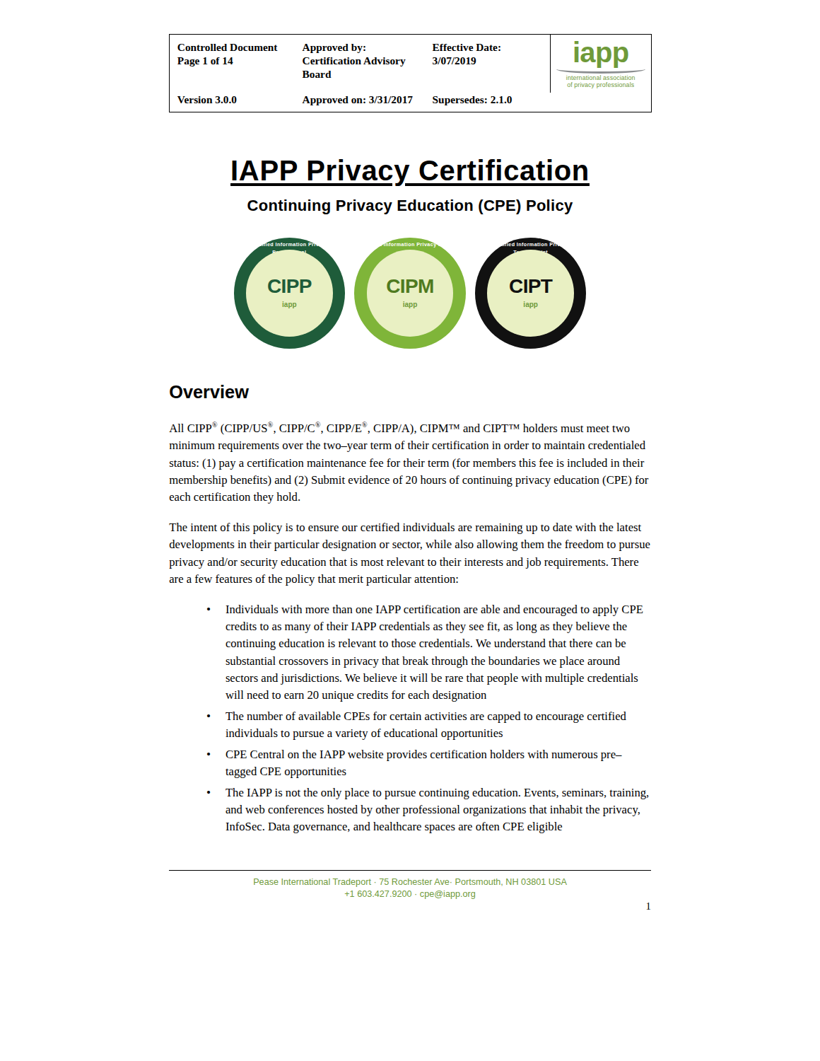Controlled Document
Page 1 of 14
Approved by: Certification Advisory Board
Effective Date: 3/07/2019
iapp international association
of privacy professionals
Version 3.0.0
Approved on: 3/31/2017
Supersedes: 2.1.0
IAPP Privacy Certification
Continuing Privacy Education (CPE) Policy
Certified Information Privacy Professional CIPP iapp
Certified Information Privacy Manager CIPM iapp
Certified Information Privacy Technologist CIPT iapp
Overview
All CIPP® (CIPP/US®, CIPP/C®, CIPP/E®, CIPP/A), CIPM™ and CIPT™ holders must meet two minimum requirements over the two–year term of their certification in order to maintain credentialed status: (1) pay a certification maintenance fee for their term (for members this fee is included in their membership benefits) and (2) Submit evidence of 20 hours of continuing privacy education (CPE) for each certification they hold.
The intent of this policy is to ensure our certified individuals are remaining up to date with the latest developments in their particular designation or sector, while also allowing them the freedom to pursue privacy and/or security education that is most relevant to their interests and job requirements. There are a few features of the policy that merit particular attention:
Individuals with more than one IAPP certification are able and encouraged to apply CPE credits to as many of their IAPP credentials as they see fit, as long as they believe the continuing education is relevant to those credentials. We understand that there can be substantial crossovers in privacy that break through the boundaries we place around sectors and jurisdictions. We believe it will be rare that people with multiple credentials will need to earn 20 unique credits for each designation
The number of available CPEs for certain activities are capped to encourage certified individuals to pursue a variety of educational opportunities
CPE Central on the IAPP website provides certification holders with numerous pre–tagged CPE opportunities
The IAPP is not the only place to pursue continuing education. Events, seminars, training, and web conferences hosted by other professional organizations that inhabit the privacy, InfoSec. Data governance, and healthcare spaces are often CPE eligible
Pease International Tradeport · 75 Rochester Ave· Portsmouth, NH 03801 USA
+1 603.427.9200 · cpe@iapp.org 1